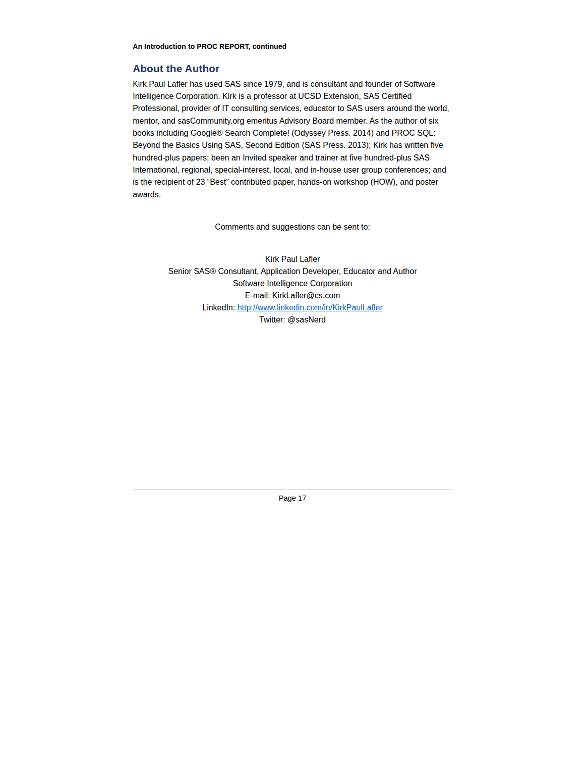An Introduction to PROC REPORT, continued
About the Author
Kirk Paul Lafler has used SAS since 1979, and is consultant and founder of Software Intelligence Corporation. Kirk is a professor at UCSD Extension, SAS Certified Professional, provider of IT consulting services, educator to SAS users around the world, mentor, and sasCommunity.org emeritus Advisory Board member. As the author of six books including Google® Search Complete! (Odyssey Press. 2014) and PROC SQL: Beyond the Basics Using SAS, Second Edition (SAS Press. 2013); Kirk has written five hundred-plus papers; been an Invited speaker and trainer at five hundred-plus SAS International, regional, special-interest, local, and in-house user group conferences; and is the recipient of 23 “Best” contributed paper, hands-on workshop (HOW), and poster awards.
Comments and suggestions can be sent to:
Kirk Paul Lafler
Senior SAS® Consultant, Application Developer, Educator and Author
Software Intelligence Corporation
E-mail: KirkLafler@cs.com
LinkedIn: http://www.linkedin.com/in/KirkPaulLafler
Twitter: @sasNerd
Page 17